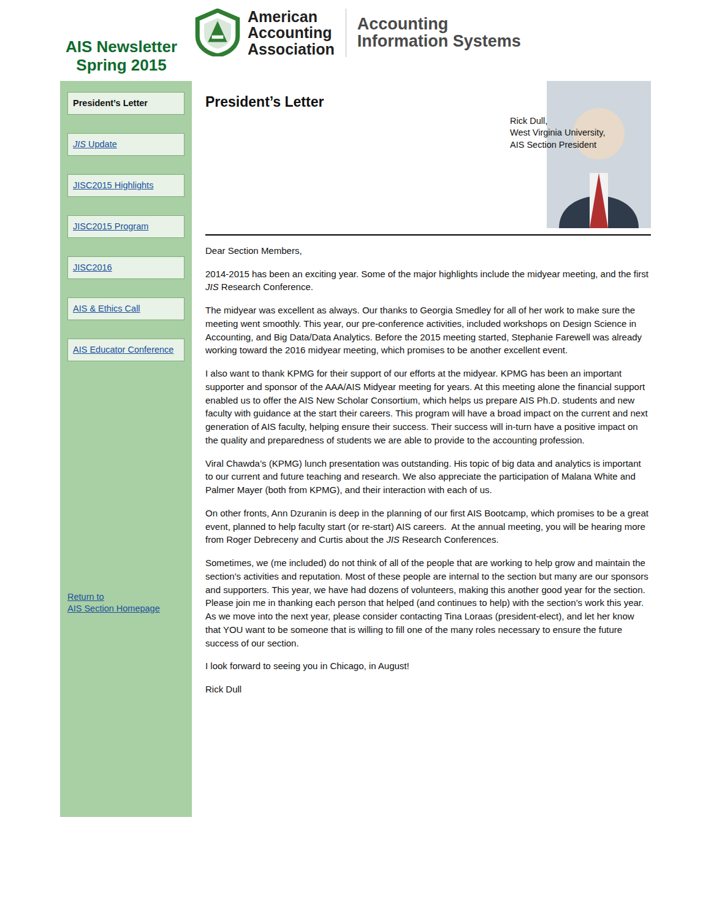AIS Newsletter
Spring 2015
American
Accounting
Association
Accounting
Information Systems
President’s Letter
JIS Update
JISC2015 Highlights
JISC2015 Program
JISC2016
AIS & Ethics Call
AIS Educator Conference
Return to
AIS Section Homepage
President’s Letter
Dear Section Members,
2014-2015 has been an exciting year. Some of the major highlights include the midyear meeting, and the first JIS Research Conference.
The midyear was excellent as always. Our thanks to Georgia Smedley for all of her work to make sure the meeting went smoothly. This year, our pre-conference activities, included workshops on Design Science in Accounting, and Big Data/Data Analytics. Before the 2015 meeting started, Stephanie Farewell was already working toward the 2016 midyear meeting, which promises to be another excellent event.
I also want to thank KPMG for their support of our efforts at the midyear. KPMG has been an important supporter and sponsor of the AAA/AIS Midyear meeting for years. At this meeting alone the financial support enabled us to offer the AIS New Scholar Consortium, which helps us prepare AIS Ph.D. students and new faculty with guidance at the start their careers. This program will have a broad impact on the current and next generation of AIS faculty, helping ensure their success. Their success will in-turn have a positive impact on the quality and preparedness of students we are able to provide to the accounting profession.
Viral Chawda’s (KPMG) lunch presentation was outstanding. His topic of big data and analytics is important to our current and future teaching and research. We also appreciate the participation of Malana White and Palmer Mayer (both from KPMG), and their interaction with each of us.
On other fronts, Ann Dzuranin is deep in the planning of our first AIS Bootcamp, which promises to be a great event, planned to help faculty start (or re-start) AIS careers. At the annual meeting, you will be hearing more from Roger Debreceny and Curtis about the JIS Research Conferences.
Sometimes, we (me included) do not think of all of the people that are working to help grow and maintain the section’s activities and reputation. Most of these people are internal to the section but many are our sponsors and supporters. This year, we have had dozens of volunteers, making this another good year for the section. Please join me in thanking each person that helped (and continues to help) with the section’s work this year. As we move into the next year, please consider contacting Tina Loraas (president-elect), and let her know that YOU want to be someone that is willing to fill one of the many roles necessary to ensure the future success of our section.
I look forward to seeing you in Chicago, in August!
Rick Dull
Rick Dull,
West Virginia University,
AIS Section President